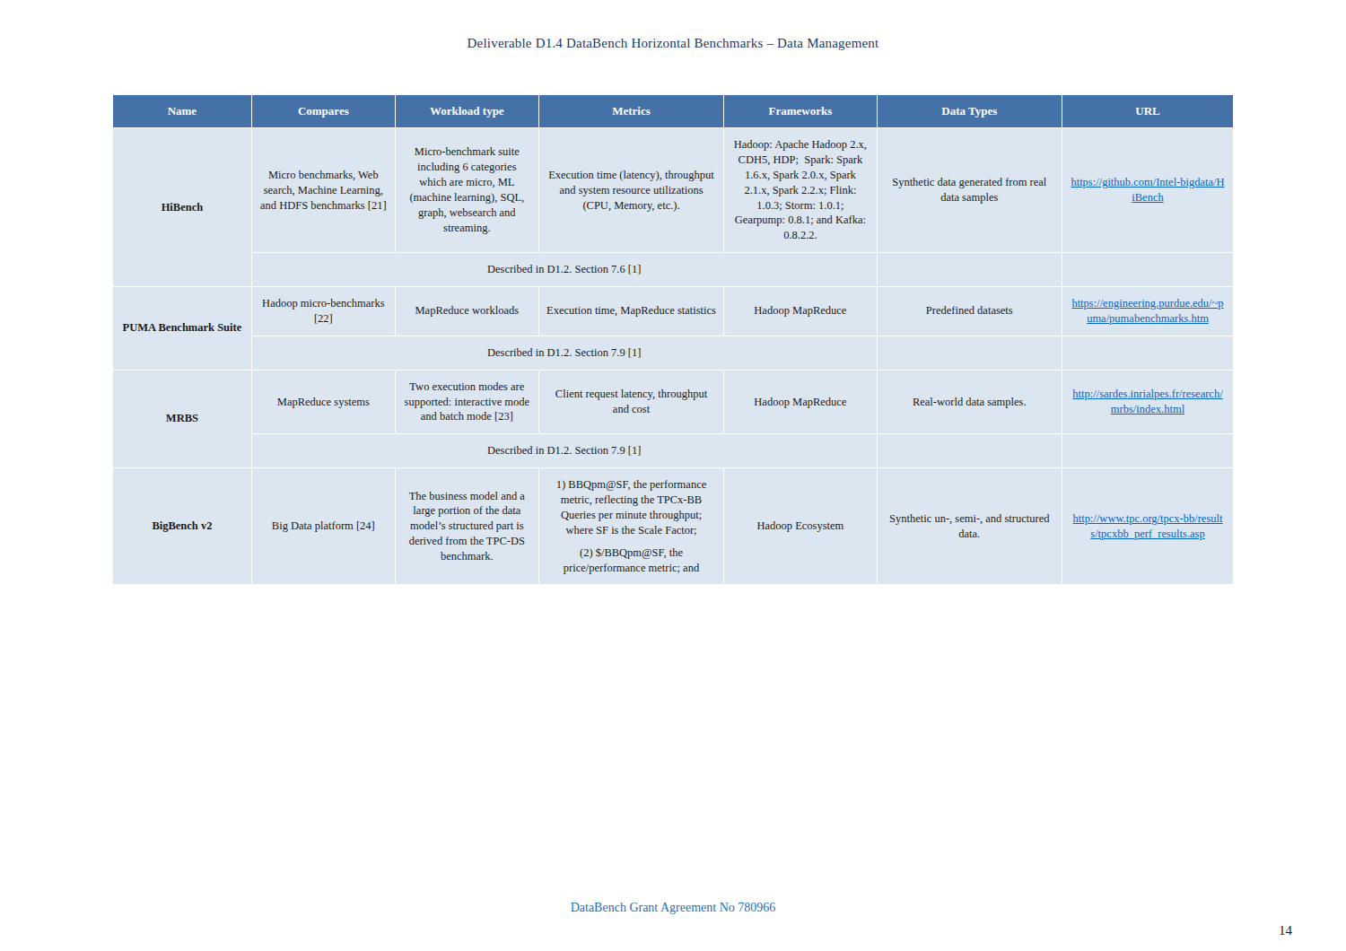Deliverable D1.4 DataBench Horizontal Benchmarks – Data Management
| Name | Compares | Workload type | Metrics | Frameworks | Data Types | URL |
| --- | --- | --- | --- | --- | --- | --- |
| HiBench | Micro benchmarks, Web search, Machine Learning, and HDFS benchmarks [21] | Micro-benchmark suite including 6 categories which are micro, ML (machine learning), SQL, graph, websearch and streaming. | Execution time (latency), throughput and system resource utilizations (CPU, Memory, etc.). | Hadoop: Apache Hadoop 2.x, CDH5, HDP; Spark: Spark 1.6.x, Spark 2.0.x, Spark 2.1.x, Spark 2.2.x; Flink: 1.0.3; Storm: 1.0.1; Gearpump: 0.8.1; and Kafka: 0.8.2.2. | Synthetic data generated from real data samples | https://github.com/Intel-bigdata/HiBench |
| Described in D1.2. Section 7.6 [1] | | |
| PUMA Benchmark Suite | Hadoop micro-benchmarks [22] | MapReduce workloads | Execution time, MapReduce statistics | Hadoop MapReduce | Predefined datasets | https://engineering.purdue.edu/~puma/pumabenchmarks.htm |
| Described in D1.2. Section 7.9 [1] | | |
| MRBS | MapReduce systems | Two execution modes are supported: interactive mode and batch mode [23] | Client request latency, throughput and cost | Hadoop MapReduce | Real-world data samples. | http://sardes.inrialpes.fr/research/mrbs/index.html |
| Described in D1.2. Section 7.9 [1] | | |
| BigBench v2 | Big Data platform [24] | The business model and a large portion of the data model’s structured part is derived from the TPC-DS benchmark. | 1) BBQpm@SF, the performance metric, reflecting the TPCx-BB Queries per minute throughput; where SF is the Scale Factor; (2) $/BBQpm@SF, the price/performance metric; and | Hadoop Ecosystem | Synthetic un-, semi-, and structured data. | http://www.tpc.org/tpcx-bb/results/tpcxbb_perf_results.asp |
DataBench Grant Agreement No 780966
14